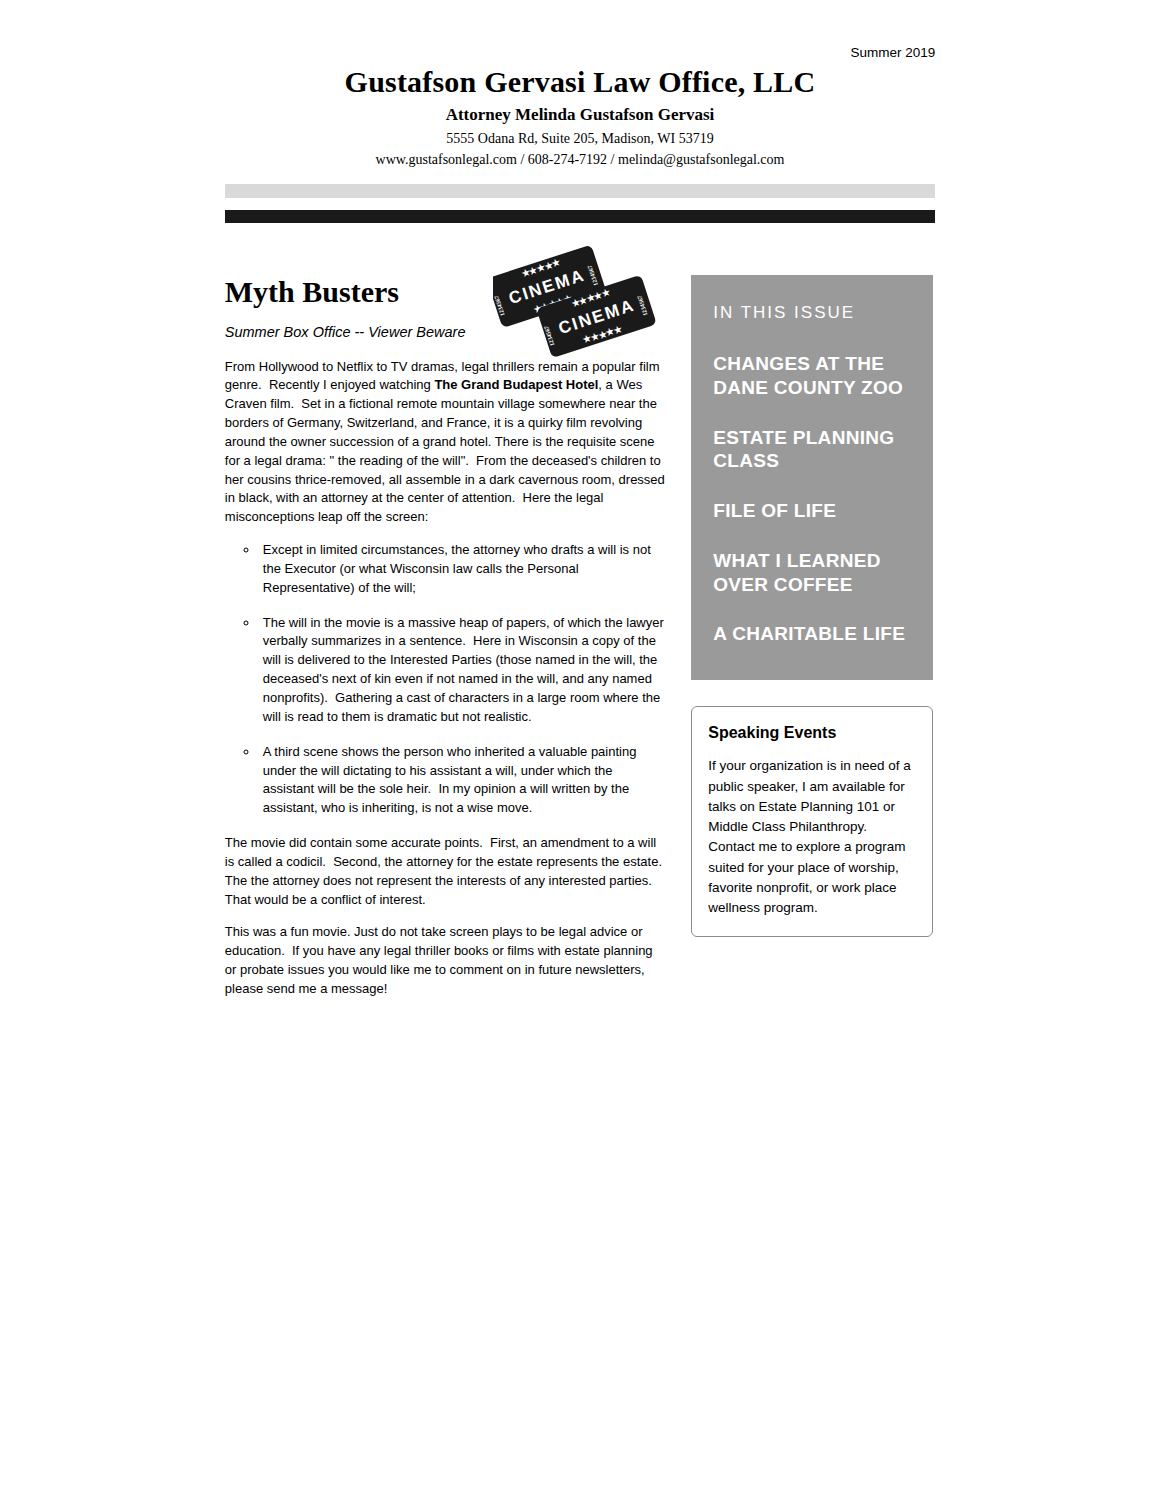Summer 2019
Gustafson Gervasi Law Office, LLC
Attorney Melinda Gustafson Gervasi
5555 Odana Rd, Suite 205, Madison, WI 53719
www.gustafsonlegal.com / 608-274-7192 / melinda@gustafsonlegal.com
Myth Busters CINEMA ★★★★★ ★★★★★ 1234567 1234567 CINEMA ★★★★★ ★★★★★ 1234567 1234567
Summer Box Office -- Viewer Beware
From Hollywood to Netflix to TV dramas, legal thrillers remain a popular film genre. Recently I enjoyed watching The Grand Budapest Hotel, a Wes Craven film. Set in a fictional remote mountain village somewhere near the borders of Germany, Switzerland, and France, it is a quirky film revolving around the owner succession of a grand hotel. There is the requisite scene for a legal drama: " the reading of the will". From the deceased's children to her cousins thrice-removed, all assemble in a dark cavernous room, dressed in black, with an attorney at the center of attention. Here the legal misconceptions leap off the screen:
Except in limited circumstances, the attorney who drafts a will is not the Executor (or what Wisconsin law calls the Personal Representative) of the will;
The will in the movie is a massive heap of papers, of which the lawyer verbally summarizes in a sentence. Here in Wisconsin a copy of the will is delivered to the Interested Parties (those named in the will, the deceased's next of kin even if not named in the will, and any named nonprofits). Gathering a cast of characters in a large room where the will is read to them is dramatic but not realistic.
A third scene shows the person who inherited a valuable painting under the will dictating to his assistant a will, under which the assistant will be the sole heir. In my opinion a will written by the assistant, who is inheriting, is not a wise move.
The movie did contain some accurate points. First, an amendment to a will is called a codicil. Second, the attorney for the estate represents the estate. The the attorney does not represent the interests of any interested parties. That would be a conflict of interest.
This was a fun movie. Just do not take screen plays to be legal advice or education. If you have any legal thriller books or films with estate planning or probate issues you would like me to comment on in future newsletters, please send me a message!
IN THIS ISSUE
CHANGES AT THE DANE COUNTY ZOO
ESTATE PLANNING CLASS
FILE OF LIFE
WHAT I LEARNED OVER COFFEE
A CHARITABLE LIFE
Speaking Events
If your organization is in need of a public speaker, I am available for talks on Estate Planning 101 or Middle Class Philanthropy. Contact me to explore a program suited for your place of worship, favorite nonprofit, or work place wellness program.